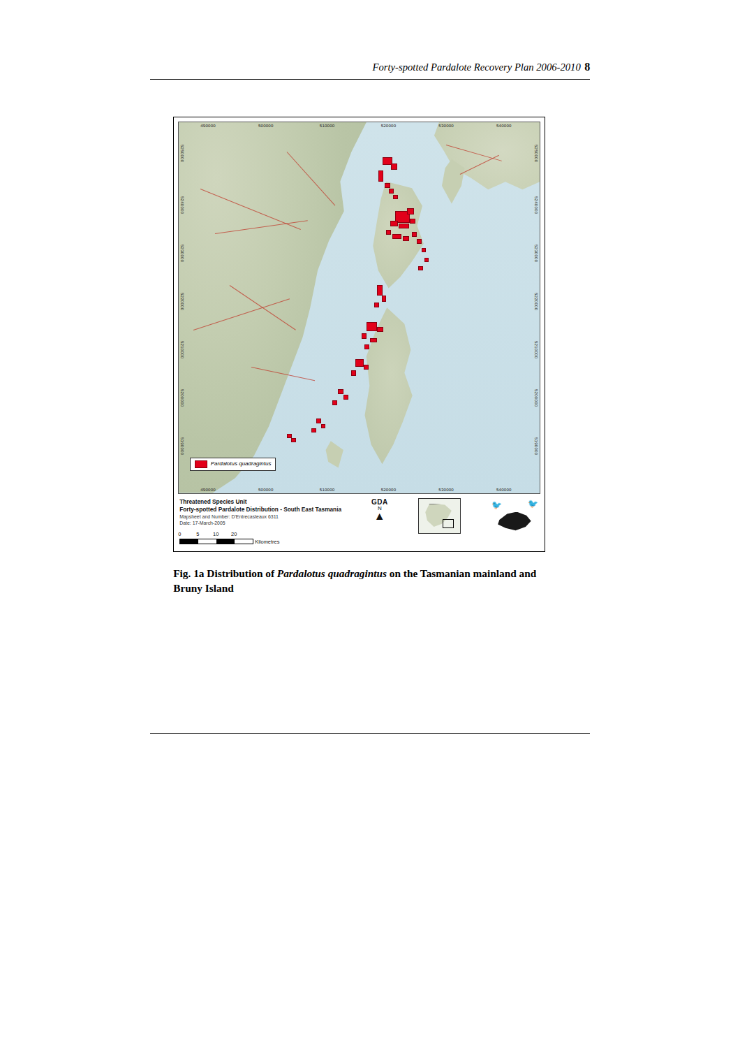Forty-spotted Pardalote Recovery Plan 2006-20108
490000 500000 510000 520000 530000 540000 490000 500000 510000 520000 530000 540000 5250000 5240000 5230000 5220000 5210000 5200000 5190000 5250000 5240000 5230000 5220000 5210000 5200000 5190000
Pardalotus quadragintus
Threatened Species Unit
Forty-spotted Pardalote Distribution - South East Tasmania
Mapsheet and Number: D'Entrecasteaux 6311
Date: 17-March-2005
051020
Kilometres
GDA
N
▲
🐦 🐦
Fig. 1a Distribution of Pardalotus quadragintus on the Tasmanian mainland and Bruny Island